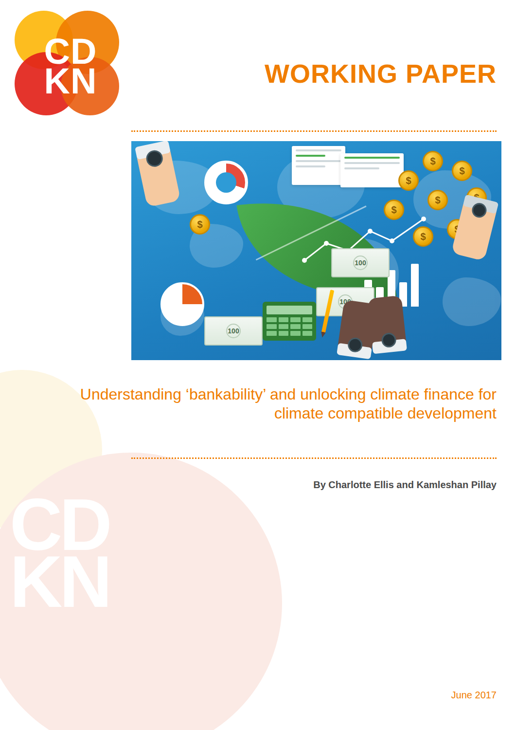CD KN
CD KN
Working Paper
$
$
$
$
$
$
$
$
$
100
100
100
Understanding ‘bankability’ and unlocking climate finance for climate compatible development
By Charlotte Ellis and Kamleshan Pillay
June 2017